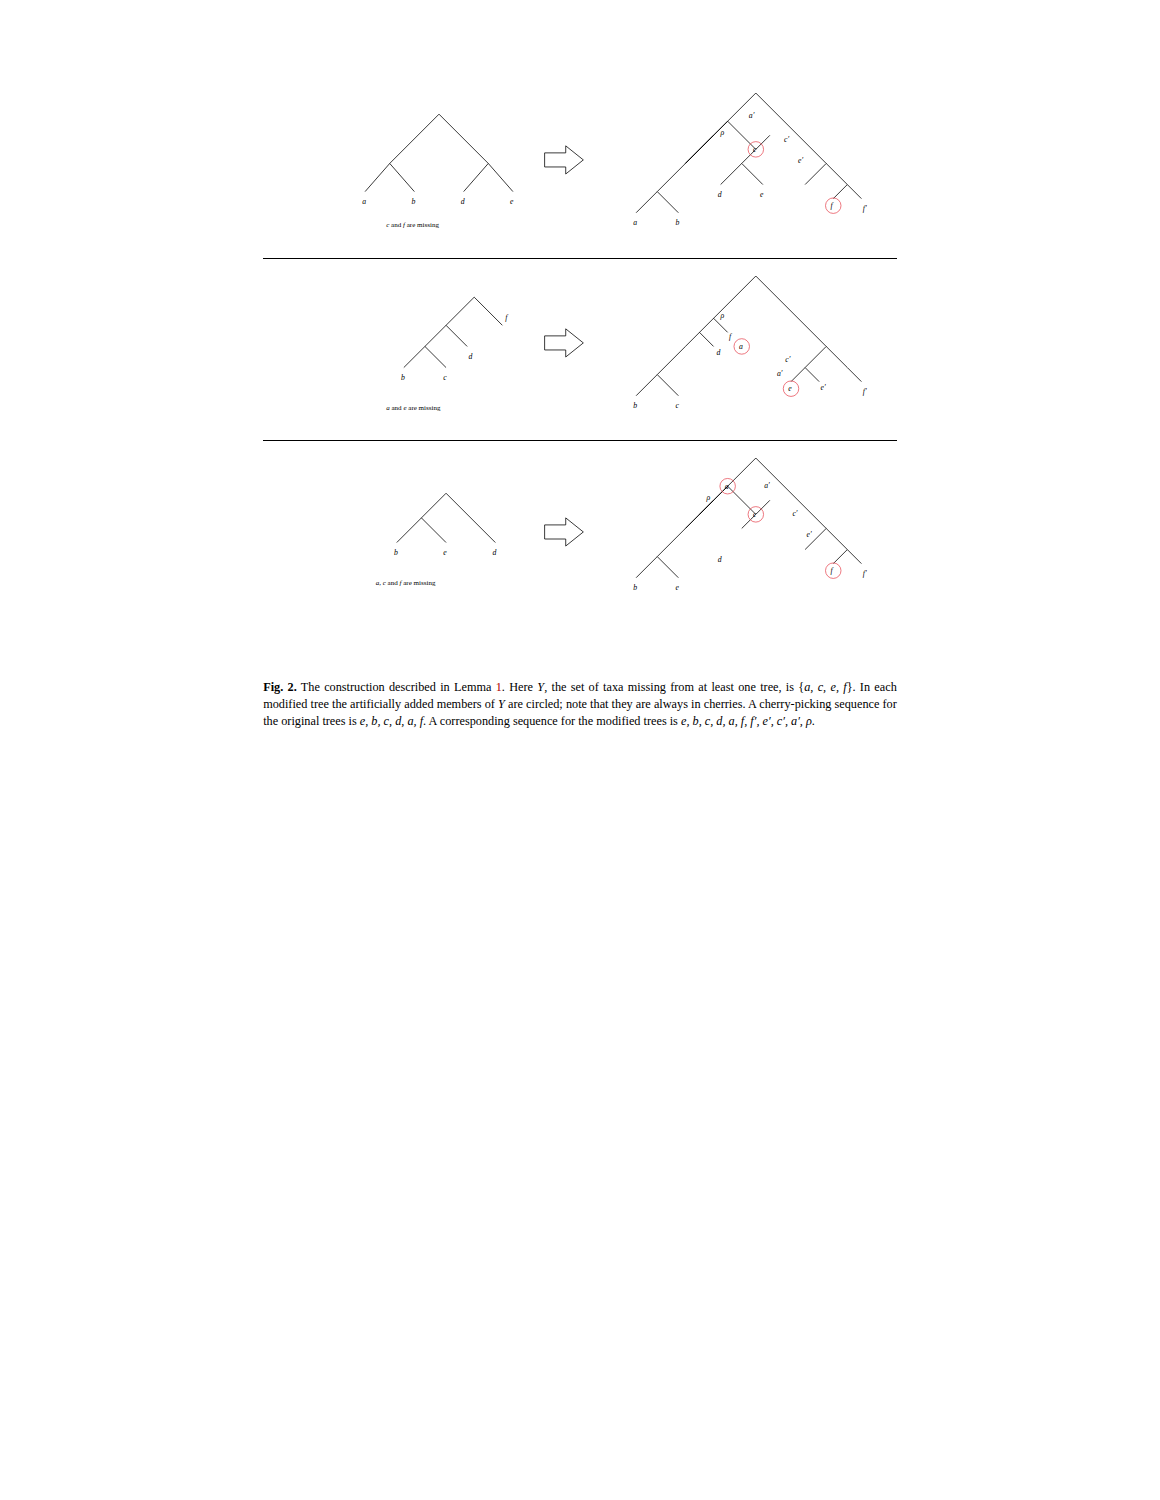a b d e c and f are missing a′ ρ c′ e′ a b d e f′ c f
f d b c a and e are missing ρ f d b c c′ e′ f′ a a′ e
b e d a, c and f are missing ρ b e d a a′ c c′ e′ f f′
Fig. 2. The construction described in Lemma 1. Here Y, the set of taxa missing from at least one tree, is {a, c, e, f}. In each modified tree the artificially added members of Y are circled; note that they are always in cherries. A cherry-picking sequence for the original trees is e, b, c, d, a, f. A corresponding sequence for the modified trees is e, b, c, d, a, f, f′, e′, c′, a′, ρ.